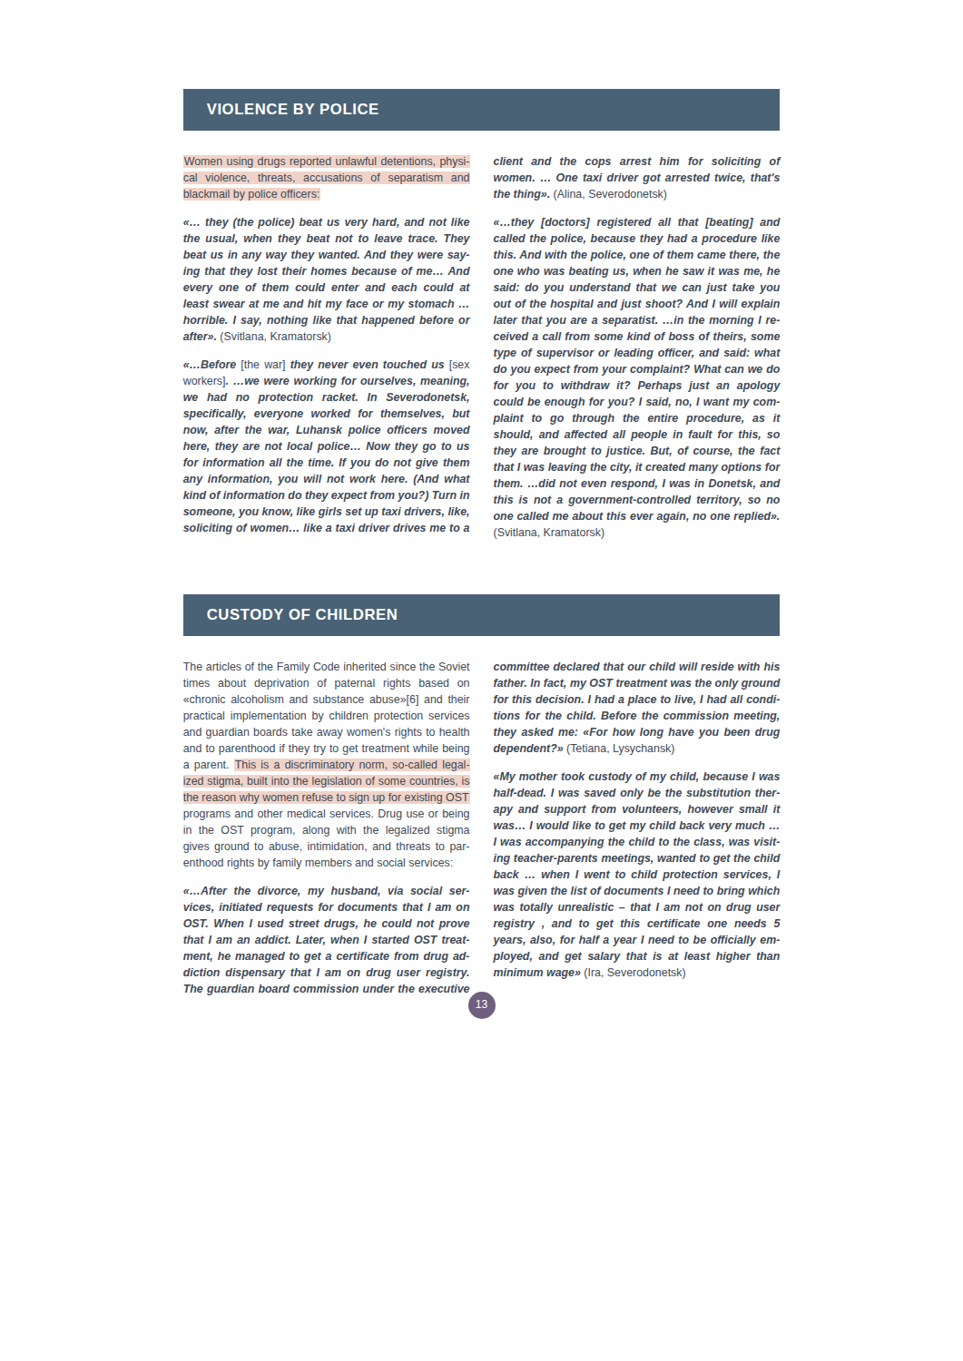VIOLENCE BY POLICE
Women using drugs reported unlawful detentions, physical violence, threats, accusations of separatism and blackmail by police officers:
«… they (the police) beat us very hard, and not like the usual, when they beat not to leave trace. They beat us in any way they wanted. And they were saying that they lost their homes because of me… And every one of them could enter and each could at least swear at me and hit my face or my stomach … horrible. I say, nothing like that happened before or after». (Svitlana, Kramatorsk)
«…Before [the war] they never even touched us [sex workers]. …we were working for ourselves, meaning, we had no protection racket. In Severodonetsk, specifically, everyone worked for themselves, but now, after the war, Luhansk police officers moved here, they are not local police… Now they go to us for information all the time. If you do not give them any information, you will not work here. (And what kind of information do they expect from you?) Turn in someone, you know, like girls set up taxi drivers, like, soliciting of women… like a taxi driver drives me to a client and the cops arrest him for soliciting of women. … One taxi driver got arrested twice, that's the thing». (Alina, Severodonetsk)
«…they [doctors] registered all that [beating] and called the police, because they had a procedure like this. And with the police, one of them came there, the one who was beating us, when he saw it was me, he said: do you understand that we can just take you out of the hospital and just shoot? And I will explain later that you are a separatist. …in the morning I received a call from some kind of boss of theirs, some type of supervisor or leading officer, and said: what do you expect from your complaint? What can we do for you to withdraw it? Perhaps just an apology could be enough for you? I said, no, I want my complaint to go through the entire procedure, as it should, and affected all people in fault for this, so they are brought to justice. But, of course, the fact that I was leaving the city, it created many options for them. …did not even respond, I was in Donetsk, and this is not a government-controlled territory, so no one called me about this ever again, no one replied». (Svitlana, Kramatorsk)
CUSTODY OF CHILDREN
The articles of the Family Code inherited since the Soviet times about deprivation of paternal rights based on «chronic alcoholism and substance abuse»[6] and their practical implementation by children protection services and guardian boards take away women's rights to health and to parenthood if they try to get treatment while being a parent. This is a discriminatory norm, so-called legalized stigma, built into the legislation of some countries, is the reason why women refuse to sign up for existing OST programs and other medical services. Drug use or being in the OST program, along with the legalized stigma gives ground to abuse, intimidation, and threats to parenthood rights by family members and social services:
«…After the divorce, my husband, via social services, initiated requests for documents that I am on OST. When I used street drugs, he could not prove that I am an addict. Later, when I started OST treatment, he managed to get a certificate from drug addiction dispensary that I am on drug user registry. The guardian board commission under the executive committee declared that our child will reside with his father. In fact, my OST treatment was the only ground for this decision. I had a place to live, I had all conditions for the child. Before the commission meeting, they asked me: «For how long have you been drug dependent?» (Tetiana, Lysychansk)
«My mother took custody of my child, because I was half-dead. I was saved only be the substitution therapy and support from volunteers, however small it was… I would like to get my child back very much … I was accompanying the child to the class, was visiting teacher-parents meetings, wanted to get the child back … when I went to child protection services, I was given the list of documents I need to bring which was totally unrealistic – that I am not on drug user registry , and to get this certificate one needs 5 years, also, for half a year I need to be officially employed, and get salary that is at least higher than minimum wage» (Ira, Severodonetsk)
13